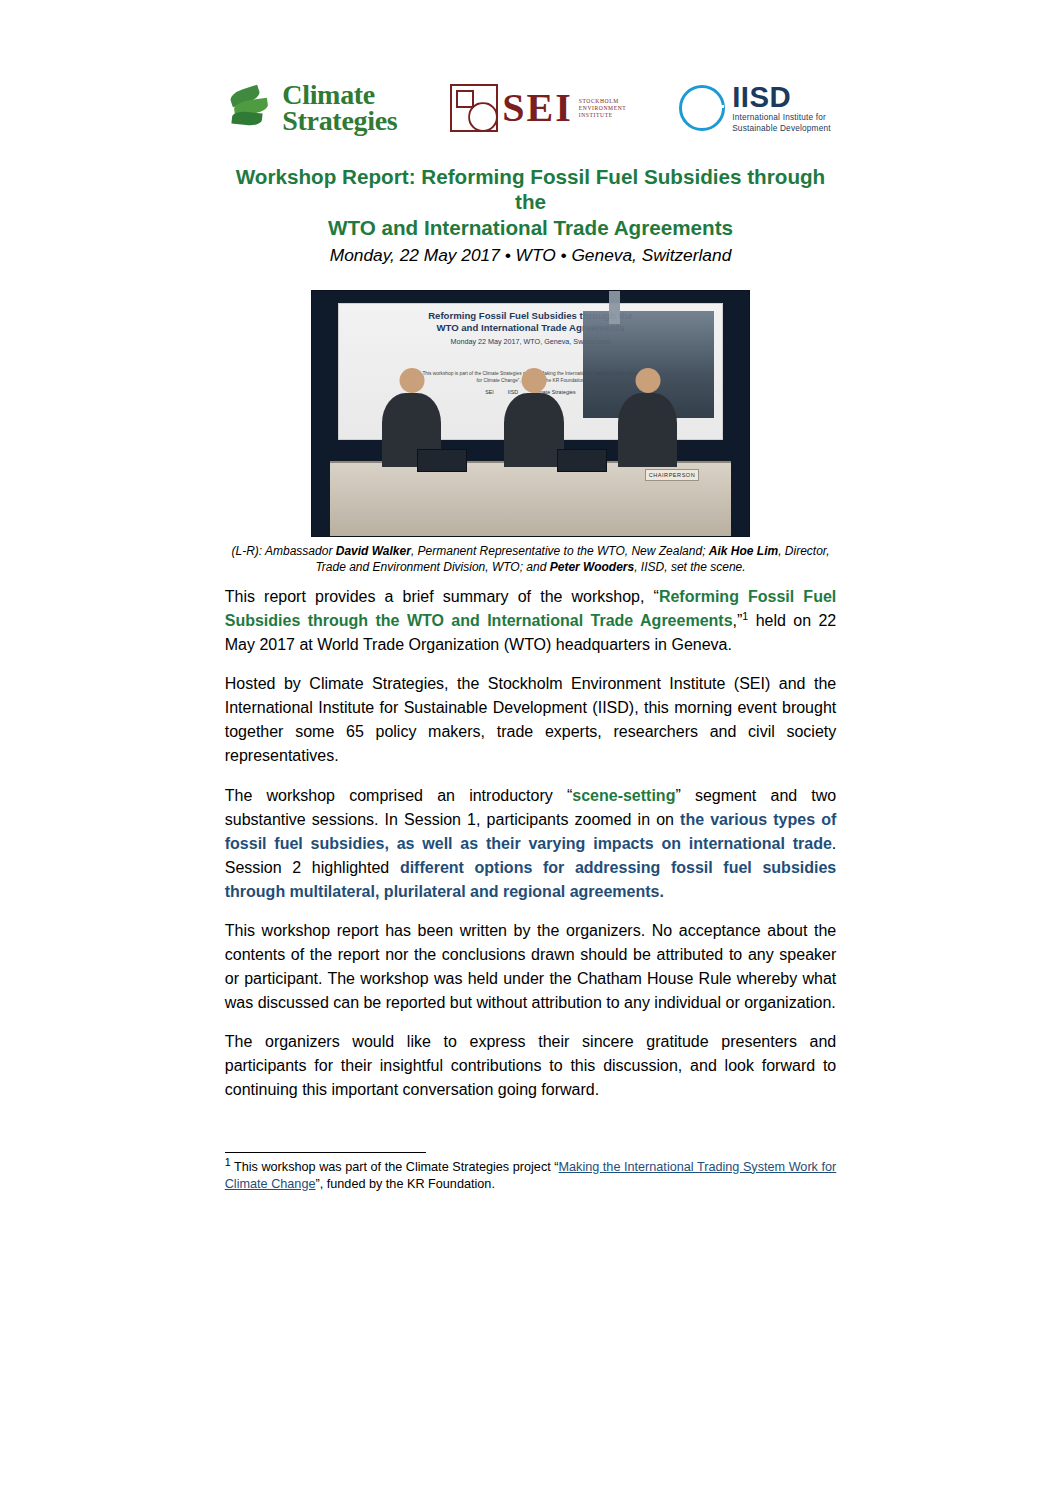ClimateStrategies
SEI
Stockholm
Environment
Institute
IISD
International Institute for
Sustainable Development
Workshop Report: Reforming Fossil Fuel Subsidies through the
WTO and International Trade Agreements
Monday, 22 May 2017 • WTO • Geneva, Switzerland
Reforming Fossil Fuel Subsidies through the
WTO and International Trade Agreements
Monday 22 May 2017, WTO, Geneva, Switzerland
This workshop is part of the Climate Strategies project “Making the International Trading System Work
for Climate Change”, funded by the KR Foundation
SEI IISD Climate Strategies
(L-R): Ambassador David Walker, Permanent Representative to the WTO, New Zealand; Aik Hoe Lim, Director, Trade and Environment Division, WTO; and Peter Wooders, IISD, set the scene.
This report provides a brief summary of the workshop, “Reforming Fossil Fuel Subsidies through the WTO and International Trade Agreements,”1 held on 22 May 2017 at World Trade Organization (WTO) headquarters in Geneva.
Hosted by Climate Strategies, the Stockholm Environment Institute (SEI) and the International Institute for Sustainable Development (IISD), this morning event brought together some 65 policy makers, trade experts, researchers and civil society representatives.
The workshop comprised an introductory “scene-setting” segment and two substantive sessions. In Session 1, participants zoomed in on the various types of fossil fuel subsidies, as well as their varying impacts on international trade. Session 2 highlighted different options for addressing fossil fuel subsidies through multilateral, plurilateral and regional agreements.
This workshop report has been written by the organizers. No acceptance about the contents of the report nor the conclusions drawn should be attributed to any speaker or participant. The workshop was held under the Chatham House Rule whereby what was discussed can be reported but without attribution to any individual or organization.
The organizers would like to express their sincere gratitude presenters and participants for their insightful contributions to this discussion, and look forward to continuing this important conversation going forward.
1 This workshop was part of the Climate Strategies project “Making the International Trading System Work for Climate Change”, funded by the KR Foundation.